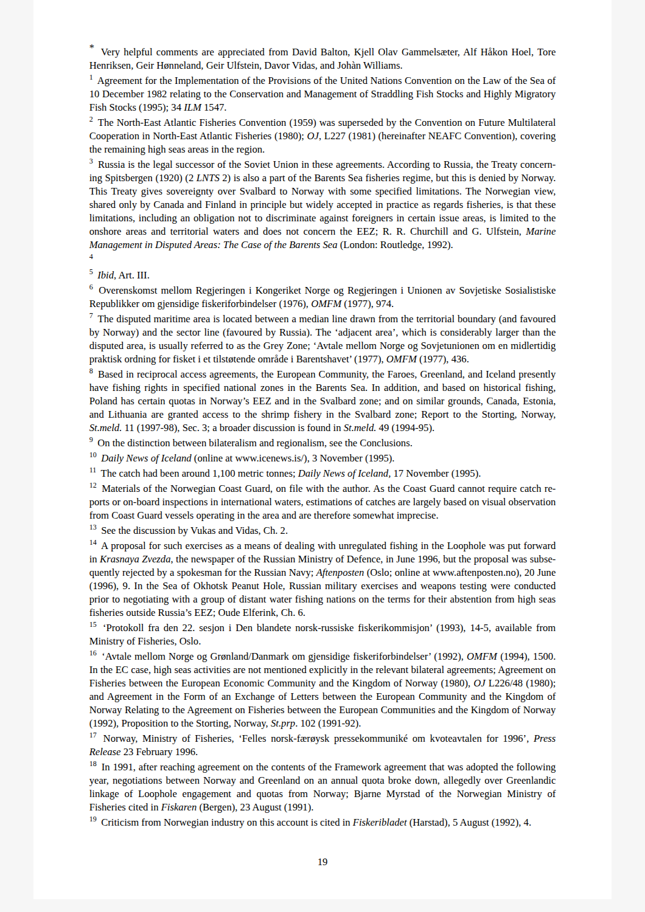* Very helpful comments are appreciated from David Balton, Kjell Olav Gammelsæter, Alf Håkon Hoel, Tore Henriksen, Geir Hønneland, Geir Ulfstein, Davor Vidas, and Johàn Williams.
1 Agreement for the Implementation of the Provisions of the United Nations Convention on the Law of the Sea of 10 December 1982 relating to the Conservation and Management of Straddling Fish Stocks and Highly Migratory Fish Stocks (1995); 34 ILM 1547.
2 The North-East Atlantic Fisheries Convention (1959) was superseded by the Convention on Future Multilateral Cooperation in North-East Atlantic Fisheries (1980); OJ, L227 (1981) (hereinafter NEAFC Convention), covering the remaining high seas areas in the region.
3 Russia is the legal successor of the Soviet Union in these agreements. According to Russia, the Treaty concerning Spitsbergen (1920) (2 LNTS 2) is also a part of the Barents Sea fisheries regime, but this is denied by Norway. This Treaty gives sovereignty over Svalbard to Norway with some specified limitations. The Norwegian view, shared only by Canada and Finland in principle but widely accepted in practice as regards fisheries, is that these limitations, including an obligation not to discriminate against foreigners in certain issue areas, is limited to the onshore areas and territorial waters and does not concern the EEZ; R. R. Churchill and G. Ulfstein, Marine Management in Disputed Areas: The Case of the Barents Sea (London: Routledge, 1992).
4
5 Ibid, Art. III.
6 Overenskomst mellom Regjeringen i Kongeriket Norge og Regjeringen i Unionen av Sovjetiske Sosialistiske Republikker om gjensidige fiskeriforbindelser (1976), OMFM (1977), 974.
7 The disputed maritime area is located between a median line drawn from the territorial boundary (and favoured by Norway) and the sector line (favoured by Russia). The ‘adjacent area’, which is considerably larger than the disputed area, is usually referred to as the Grey Zone; ‘Avtale mellom Norge og Sovjetunionen om en midlertidig praktisk ordning for fisket i et tilstøtende område i Barentshavet’ (1977), OMFM (1977), 436.
8 Based in reciprocal access agreements, the European Community, the Faroes, Greenland, and Iceland presently have fishing rights in specified national zones in the Barents Sea. In addition, and based on historical fishing, Poland has certain quotas in Norway’s EEZ and in the Svalbard zone; and on similar grounds, Canada, Estonia, and Lithuania are granted access to the shrimp fishery in the Svalbard zone; Report to the Storting, Norway, St.meld. 11 (1997-98), Sec. 3; a broader discussion is found in St.meld. 49 (1994-95).
9 On the distinction between bilateralism and regionalism, see the Conclusions.
10 Daily News of Iceland (online at www.icenews.is/), 3 November (1995).
11 The catch had been around 1,100 metric tonnes; Daily News of Iceland, 17 November (1995).
12 Materials of the Norwegian Coast Guard, on file with the author. As the Coast Guard cannot require catch reports or on-board inspections in international waters, estimations of catches are largely based on visual observation from Coast Guard vessels operating in the area and are therefore somewhat imprecise.
13 See the discussion by Vukas and Vidas, Ch. 2.
14 A proposal for such exercises as a means of dealing with unregulated fishing in the Loophole was put forward in Krasnaya Zvezda, the newspaper of the Russian Ministry of Defence, in June 1996, but the proposal was subsequently rejected by a spokesman for the Russian Navy; Aftenposten (Oslo; online at www.aftenposten.no), 20 June (1996), 9. In the Sea of Okhotsk Peanut Hole, Russian military exercises and weapons testing were conducted prior to negotiating with a group of distant water fishing nations on the terms for their abstention from high seas fisheries outside Russia’s EEZ; Oude Elferink, Ch. 6.
15 ‘Protokoll fra den 22. sesjon i Den blandete norsk-russiske fiskerikommisjon’ (1993), 14-5, available from Ministry of Fisheries, Oslo.
16 ‘Avtale mellom Norge og Grønland/Danmark om gjensidige fiskeriforbindelser’ (1992), OMFM (1994), 1500. In the EC case, high seas activities are not mentioned explicitly in the relevant bilateral agreements; Agreement on Fisheries between the European Economic Community and the Kingdom of Norway (1980), OJ L226/48 (1980); and Agreement in the Form of an Exchange of Letters between the European Community and the Kingdom of Norway Relating to the Agreement on Fisheries between the European Communities and the Kingdom of Norway (1992), Proposition to the Storting, Norway, St.prp. 102 (1991-92).
17 Norway, Ministry of Fisheries, ‘Felles norsk-færøysk pressekommuniké om kvoteavtalen for 1996’, Press Release 23 February 1996.
18 In 1991, after reaching agreement on the contents of the Framework agreement that was adopted the following year, negotiations between Norway and Greenland on an annual quota broke down, allegedly over Greenlandic linkage of Loophole engagement and quotas from Norway; Bjarne Myrstad of the Norwegian Ministry of Fisheries cited in Fiskaren (Bergen), 23 August (1991).
19 Criticism from Norwegian industry on this account is cited in Fiskeribladet (Harstad), 5 August (1992), 4.
19